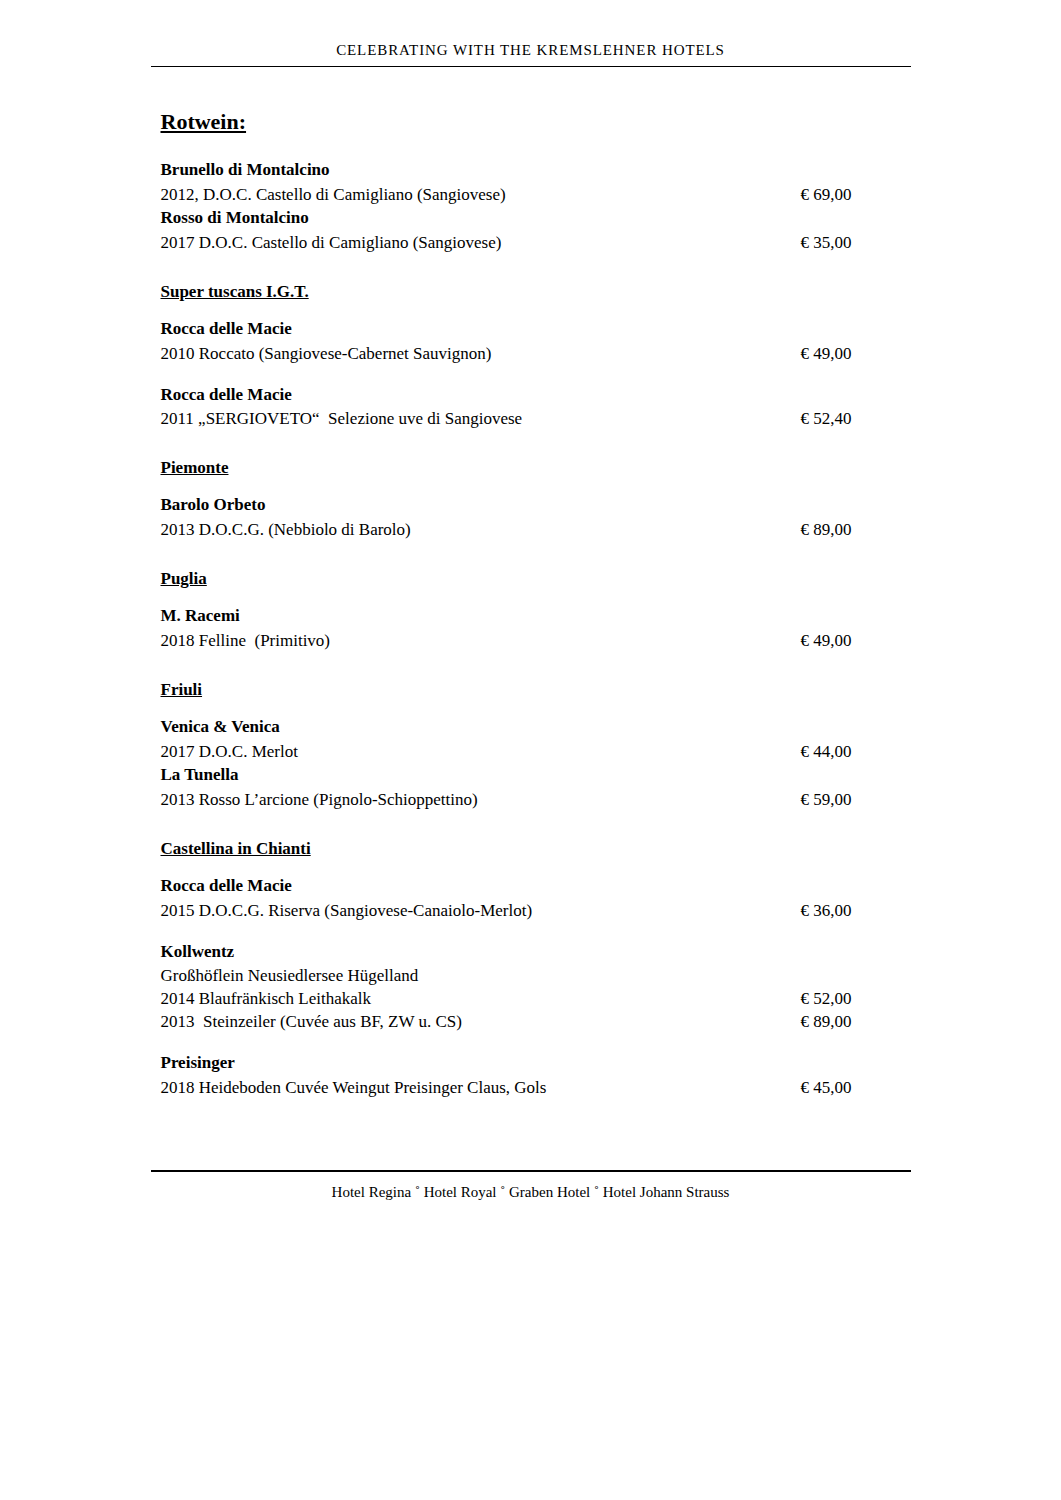CELEBRATING WITH THE KREMSLEHNER HOTELS
Rotwein:
Brunello di Montalcino
| 2012, D.O.C. Castello di Camigliano (Sangiovese) | € 69,00 |
Rosso di Montalcino
| 2017 D.O.C. Castello di Camigliano (Sangiovese) | € 35,00 |
Super tuscans I.G.T.
Rocca delle Macie
| 2010 Roccato (Sangiovese-Cabernet Sauvignon) | € 49,00 |
Rocca delle Macie
| 2011 „SERGIOVETO“ Selezione uve di Sangiovese | € 52,40 |
Piemonte
Barolo Orbeto
| 2013 D.O.C.G. (Nebbiolo di Barolo) | € 89,00 |
Puglia
M. Racemi
| 2018 Felline (Primitivo) | € 49,00 |
Friuli
Venica & Venica
| 2017 D.O.C. Merlot | € 44,00 |
La Tunella
| 2013 Rosso L’arcione (Pignolo-Schioppettino) | € 59,00 |
Castellina in Chianti
Rocca delle Macie
| 2015 D.O.C.G. Riserva (Sangiovese-Canaiolo-Merlot) | € 36,00 |
Kollwentz
| Großhöflein Neusiedlersee Hügelland | |
| 2014 Blaufränkisch Leithakalk | € 52,00 |
| 2013 Steinzeiler (Cuvée aus BF, ZW u. CS) | € 89,00 |
Preisinger
| 2018 Heideboden Cuvée Weingut Preisinger Claus, Gols | € 45,00 |
Hotel Regina ˚ Hotel Royal ˚ Graben Hotel ˚ Hotel Johann Strauss